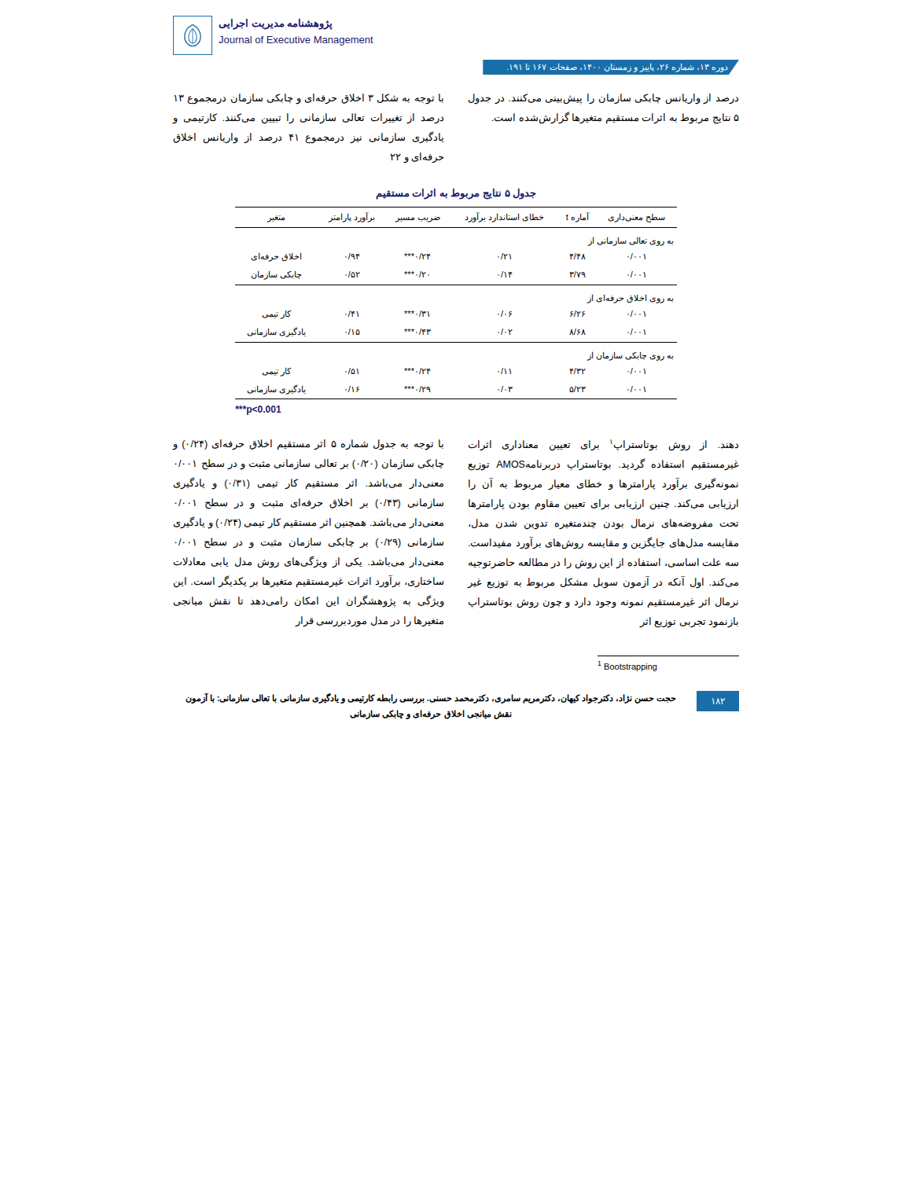پژوهشنامه مدیریت اجرایی
Journal of Executive Management
دوره ۱۳، شماره ۲۶، پاییز و زمستان ۱۴۰۰، صفحات ۱۶۷ تا ۱۹۱.
درصد از واریانس چابکی سازمان را پیش‌بینی می‌کنند. در جدول ۵ نتایج مربوط به اثرات مستقیم متغیرها گزارش‌شده است.
با توجه به شکل ۳ اخلاق حرفه‌ای و چابکی سازمان درمجموع ۱۳ درصد از تغییرات تعالی سازمانی را تبیین می‌کنند. کارتیمی و یادگیری سازمانی نیز درمجموع ۴۱ درصد از واریانس اخلاق حرفه‌ای و ۲۲
جدول ۵ نتایج مربوط به اثرات مستقیم
| سطح معنی‌داری | آماره t | خطای استاندارد برآورد | ضریب مسیر | برآورد پارامتر | متغیر |
| --- | --- | --- | --- | --- | --- |
| به روی تعالی سازمانی از |
| ۰/۰۰۱ | ۴/۴۸ | ۰/۲۱ | ۰/۲۴*** | ۰/۹۴ | اخلاق حرفه‌ای |
| ۰/۰۰۱ | ۳/۷۹ | ۰/۱۴ | ۰/۲۰*** | ۰/۵۲ | چابکی سازمان |
| به روی اخلاق حرفه‌ای از |
| ۰/۰۰۱ | ۶/۲۶ | ۰/۰۶ | ۰/۳۱*** | ۰/۴۱ | کار تیمی |
| ۰/۰۰۱ | ۸/۶۸ | ۰/۰۲ | ۰/۴۳*** | ۰/۱۵ | یادگیری سازمانی |
| به روی چابکی سازمان از |
| ۰/۰۰۱ | ۴/۳۲ | ۰/۱۱ | ۰/۲۴*** | ۰/۵۱ | کار تیمی |
| ۰/۰۰۱ | ۵/۲۳ | ۰/۰۳ | ۰/۲۹*** | ۰/۱۶ | یادگیری سازمانی |
***p<0.001
دهند. از روش بوتاستراپ۱ برای تعیین معناداری اثرات غیرمستقیم استفاده گردید. بوتاستراپ دربرنامه‌AMOS توزیع نمونه‌گیری برآورد پارامترها و خطای معیار مربوط به آن را ارزیابی می‌کند. چنین ارزیابی برای تعیین مقاوم بودن پارامترها تحت مفروضه‌های نرمال بودن چندمتغیره تدوین شدن مدل، مقایسه مدل‌های جایگزین و مقایسه روش‌های برآورد مفیداست. سه علت اساسی، استفاده از این روش را در مطالعه حاضرتوجیه می‌کند. اول آنکه در آزمون سوبل مشکل مربوط به توزیع غیر نرمال اثر غیرمستقیم نمونه وجود دارد و چون روش بوتاستراپ بازنمود تجربی توزیع اثر
با توجه به جدول شماره ۵ اثر مستقیم اخلاق حرفه‌ای (۰/۲۴) و چابکی سازمان (۰/۲۰) بر تعالی سازمانی مثبت و در سطح ۰/۰۰۱ معنی‌دار می‌باشد. اثر مستقیم کار تیمی (۰/۳۱) و یادگیری سازمانی (۰/۴۳) بر اخلاق حرفه‌ای مثبت و در سطح ۰/۰۰۱ معنی‌دار می‌باشد. همچنین اثر مستقیم کار تیمی (۰/۲۴) و یادگیری سازمانی (۰/۲۹) بر چابکی سازمان مثبت و در سطح ۰/۰۰۱ معنی‌دار می‌باشد. یکی از ویژگی‌های روش مدل یابی معادلات ساختاری، برآورد اثرات غیرمستقیم متغیرها بر یکدیگر است. این ویژگی به پژوهشگران این امکان رامی‌دهد تا نقش میانجی متغیرها را در مدل موردبررسی قرار
1 Bootstrapping
۱۸۲
حجت حسن نژاد، دکترجواد کیهان، دکترمریم سامری، دکترمحمد حسنی. بررسی رابطه کارتیمی و یادگیری سازمانی با تعالی سازمانی: با آزمون
نقش میانجی اخلاق حرفه‌ای و چابکی سازمانی